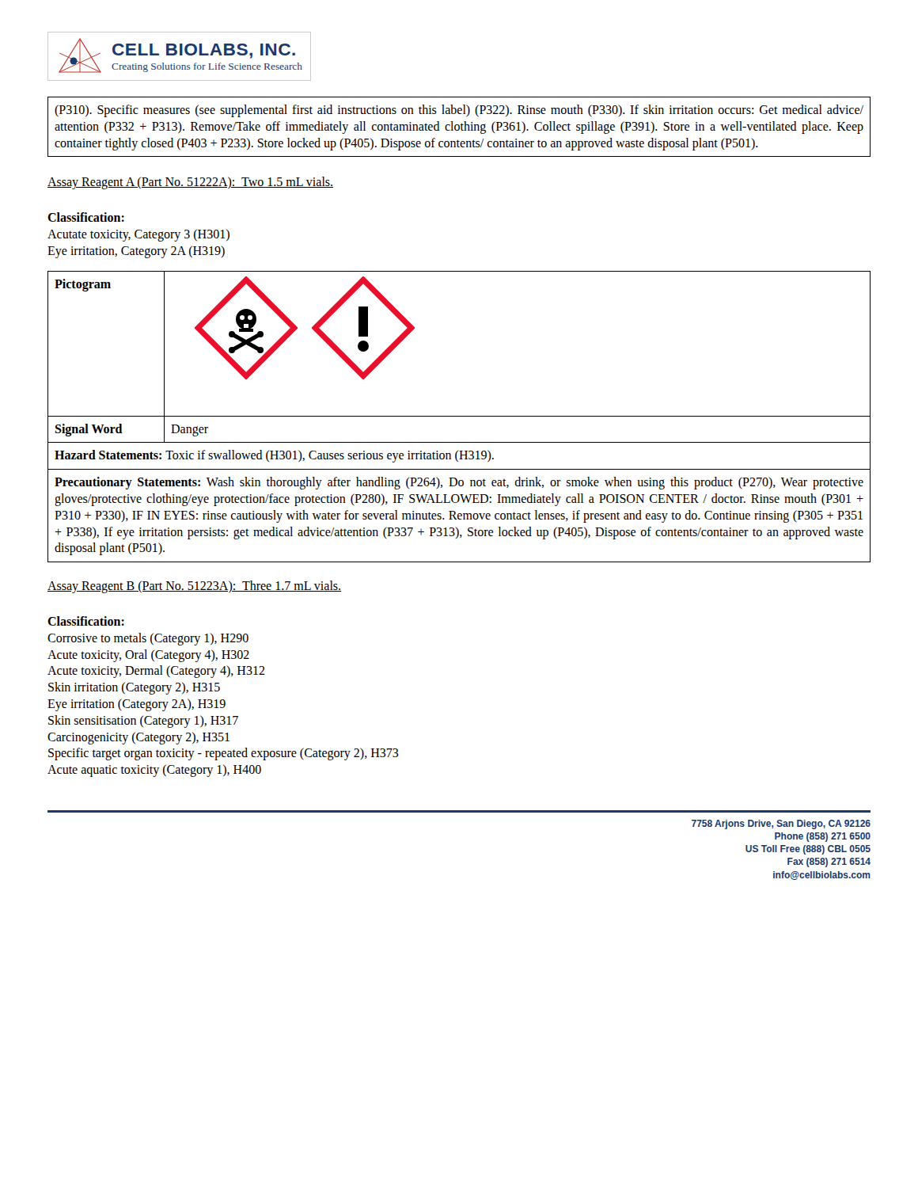CELL BIOLABS, INC.
Creating Solutions for Life Science Research
(P310). Specific measures (see supplemental first aid instructions on this label) (P322). Rinse mouth (P330). If skin irritation occurs: Get medical advice/ attention (P332 + P313). Remove/Take off immediately all contaminated clothing (P361). Collect spillage (P391). Store in a well-ventilated place. Keep container tightly closed (P403 + P233). Store locked up (P405). Dispose of contents/ container to an approved waste disposal plant (P501).
Assay Reagent A (Part No. 51222A): Two 1.5 mL vials.
Classification:
Acutate toxicity, Category 3 (H301)
Eye irritation, Category 2A (H319)
| Pictogram | |
| Signal Word | Danger |
| Hazard Statements: Toxic if swallowed (H301), Causes serious eye irritation (H319). |
| Precautionary Statements: Wash skin thoroughly after handling (P264), Do not eat, drink, or smoke when using this product (P270), Wear protective gloves/protective clothing/eye protection/face protection (P280), IF SWALLOWED: Immediately call a POISON CENTER / doctor. Rinse mouth (P301 + P310 + P330), IF IN EYES: rinse cautiously with water for several minutes. Remove contact lenses, if present and easy to do. Continue rinsing (P305 + P351 + P338), If eye irritation persists: get medical advice/attention (P337 + P313), Store locked up (P405), Dispose of contents/container to an approved waste disposal plant (P501). |
Assay Reagent B (Part No. 51223A): Three 1.7 mL vials.
Classification:
Corrosive to metals (Category 1), H290
Acute toxicity, Oral (Category 4), H302
Acute toxicity, Dermal (Category 4), H312
Skin irritation (Category 2), H315
Eye irritation (Category 2A), H319
Skin sensitisation (Category 1), H317
Carcinogenicity (Category 2), H351
Specific target organ toxicity - repeated exposure (Category 2), H373
Acute aquatic toxicity (Category 1), H400
7758 Arjons Drive, San Diego, CA 92126
Phone (858) 271 6500
US Toll Free (888) CBL 0505
Fax (858) 271 6514
info@cellbiolabs.com